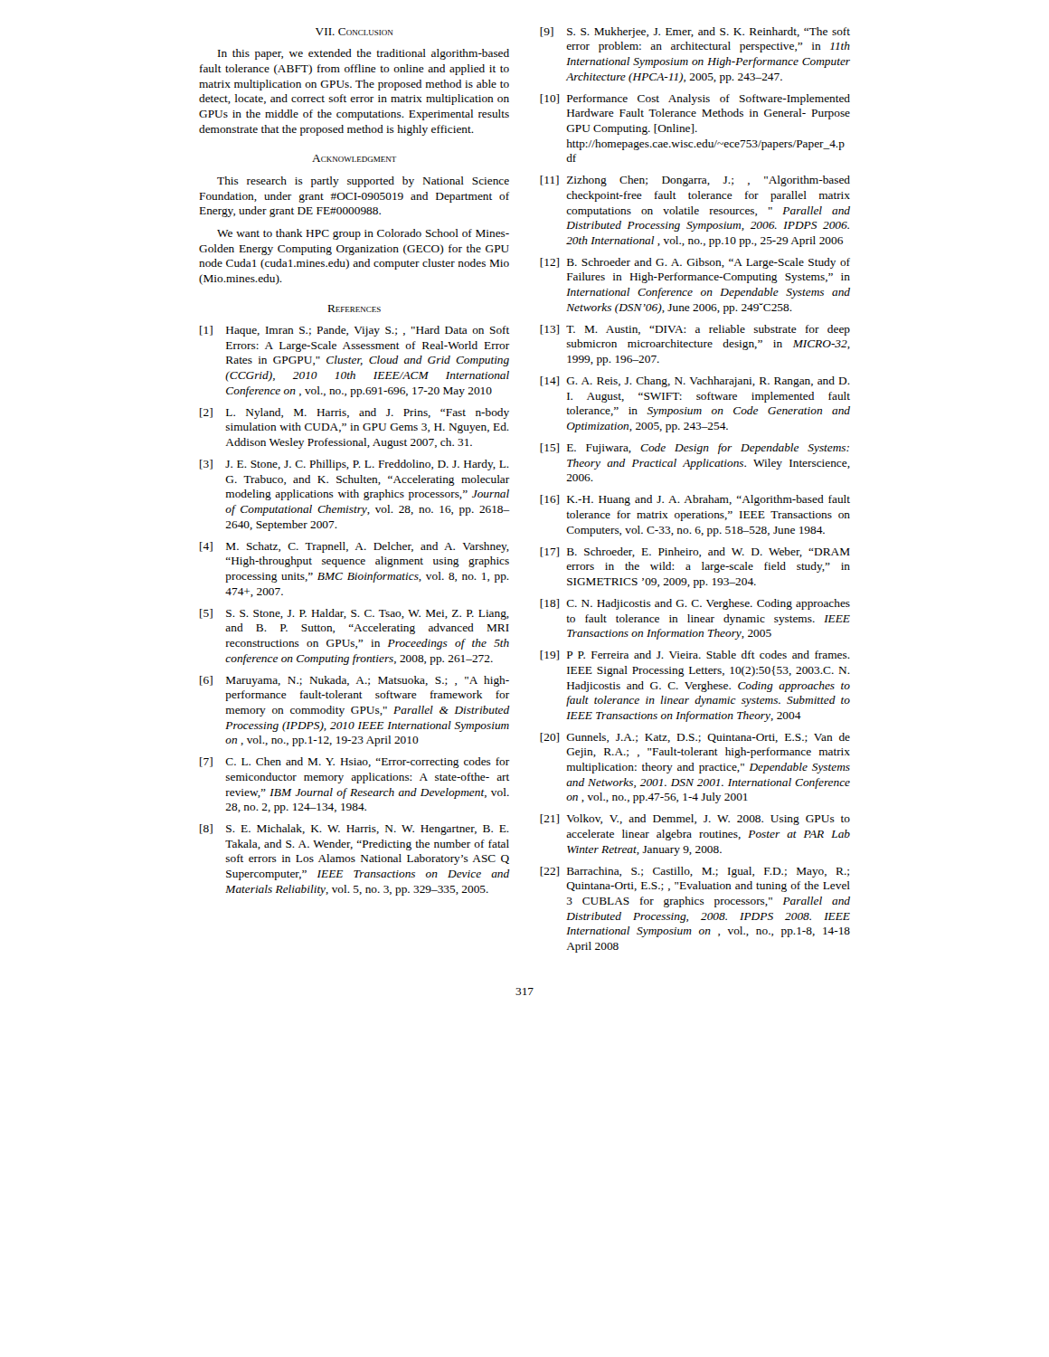VII. Conclusion
In this paper, we extended the traditional algorithm-based fault tolerance (ABFT) from offline to online and applied it to matrix multiplication on GPUs. The proposed method is able to detect, locate, and correct soft error in matrix multiplication on GPUs in the middle of the computations. Experimental results demonstrate that the proposed method is highly efficient.
Acknowledgment
This research is partly supported by National Science Foundation, under grant #OCI-0905019 and Department of Energy, under grant DE FE#0000988.
We want to thank HPC group in Colorado School of Mines-Golden Energy Computing Organization (GECO) for the GPU node Cuda1 (cuda1.mines.edu) and computer cluster nodes Mio (Mio.mines.edu).
References
Haque, Imran S.; Pande, Vijay S.; , "Hard Data on Soft Errors: A Large-Scale Assessment of Real-World Error Rates in GPGPU," Cluster, Cloud and Grid Computing (CCGrid), 2010 10th IEEE/ACM International Conference on , vol., no., pp.691-696, 17-20 May 2010
L. Nyland, M. Harris, and J. Prins, “Fast n-body simulation with CUDA,” in GPU Gems 3, H. Nguyen, Ed. Addison Wesley Professional, August 2007, ch. 31.
J. E. Stone, J. C. Phillips, P. L. Freddolino, D. J. Hardy, L. G. Trabuco, and K. Schulten, “Accelerating molecular modeling applications with graphics processors,” Journal of Computational Chemistry, vol. 28, no. 16, pp. 2618–2640, September 2007.
M. Schatz, C. Trapnell, A. Delcher, and A. Varshney, “High-throughput sequence alignment using graphics processing units,” BMC Bioinformatics, vol. 8, no. 1, pp. 474+, 2007.
S. S. Stone, J. P. Haldar, S. C. Tsao, W. Mei, Z. P. Liang, and B. P. Sutton, “Accelerating advanced MRI reconstructions on GPUs,” in Proceedings of the 5th conference on Computing frontiers, 2008, pp. 261–272.
Maruyama, N.; Nukada, A.; Matsuoka, S.; , "A high-performance fault-tolerant software framework for memory on commodity GPUs," Parallel & Distributed Processing (IPDPS), 2010 IEEE International Symposium on , vol., no., pp.1-12, 19-23 April 2010
C. L. Chen and M. Y. Hsiao, “Error-correcting codes for semiconductor memory applications: A state-ofthe- art review,” IBM Journal of Research and Development, vol. 28, no. 2, pp. 124–134, 1984.
S. E. Michalak, K. W. Harris, N. W. Hengartner, B. E. Takala, and S. A. Wender, “Predicting the number of fatal soft errors in Los Alamos National Laboratory’s ASC Q Supercomputer,” IEEE Transactions on Device and Materials Reliability, vol. 5, no. 3, pp. 329–335, 2005.
S. S. Mukherjee, J. Emer, and S. K. Reinhardt, “The soft error problem: an architectural perspective,” in 11th International Symposium on High-Performance Computer Architecture (HPCA-11), 2005, pp. 243–247.
Performance Cost Analysis of Software-Implemented Hardware Fault Tolerance Methods in General- Purpose GPU Computing. [Online].
http://homepages.cae.wisc.edu/~ece753/papers/Paper_4.pdf
Zizhong Chen; Dongarra, J.; , "Algorithm-based checkpoint-free fault tolerance for parallel matrix computations on volatile resources, " Parallel and Distributed Processing Symposium, 2006. IPDPS 2006. 20th International , vol., no., pp.10 pp., 25-29 April 2006
B. Schroeder and G. A. Gibson, “A Large-Scale Study of Failures in High-Performance-Computing Systems,” in International Conference on Dependable Systems and Networks (DSN’06), June 2006, pp. 249˘C258.
T. M. Austin, “DIVA: a reliable substrate for deep submicron microarchitecture design,” in MICRO-32, 1999, pp. 196–207.
G. A. Reis, J. Chang, N. Vachharajani, R. Rangan, and D. I. August, “SWIFT: software implemented fault tolerance,” in Symposium on Code Generation and Optimization, 2005, pp. 243–254.
E. Fujiwara, Code Design for Dependable Systems: Theory and Practical Applications. Wiley Interscience, 2006.
K.-H. Huang and J. A. Abraham, “Algorithm-based fault tolerance for matrix operations,” IEEE Transactions on Computers, vol. C-33, no. 6, pp. 518–528, June 1984.
B. Schroeder, E. Pinheiro, and W. D. Weber, “DRAM errors in the wild: a large-scale field study,” in SIGMETRICS ’09, 2009, pp. 193–204.
C. N. Hadjicostis and G. C. Verghese. Coding approaches to fault tolerance in linear dynamic systems. IEEE Transactions on Information Theory, 2005
P P. Ferreira and J. Vieira. Stable dft codes and frames. IEEE Signal Processing Letters, 10(2):50{53, 2003.C. N. Hadjicostis and G. C. Verghese. Coding approaches to fault tolerance in linear dynamic systems. Submitted to IEEE Transactions on Information Theory, 2004
Gunnels, J.A.; Katz, D.S.; Quintana-Orti, E.S.; Van de Gejin, R.A.; , "Fault-tolerant high-performance matrix multiplication: theory and practice," Dependable Systems and Networks, 2001. DSN 2001. International Conference on , vol., no., pp.47-56, 1-4 July 2001
Volkov, V., and Demmel, J. W. 2008. Using GPUs to accelerate linear algebra routines, Poster at PAR Lab Winter Retreat, January 9, 2008.
Barrachina, S.; Castillo, M.; Igual, F.D.; Mayo, R.; Quintana-Orti, E.S.; , "Evaluation and tuning of the Level 3 CUBLAS for graphics processors," Parallel and Distributed Processing, 2008. IPDPS 2008. IEEE International Symposium on , vol., no., pp.1-8, 14-18 April 2008
317